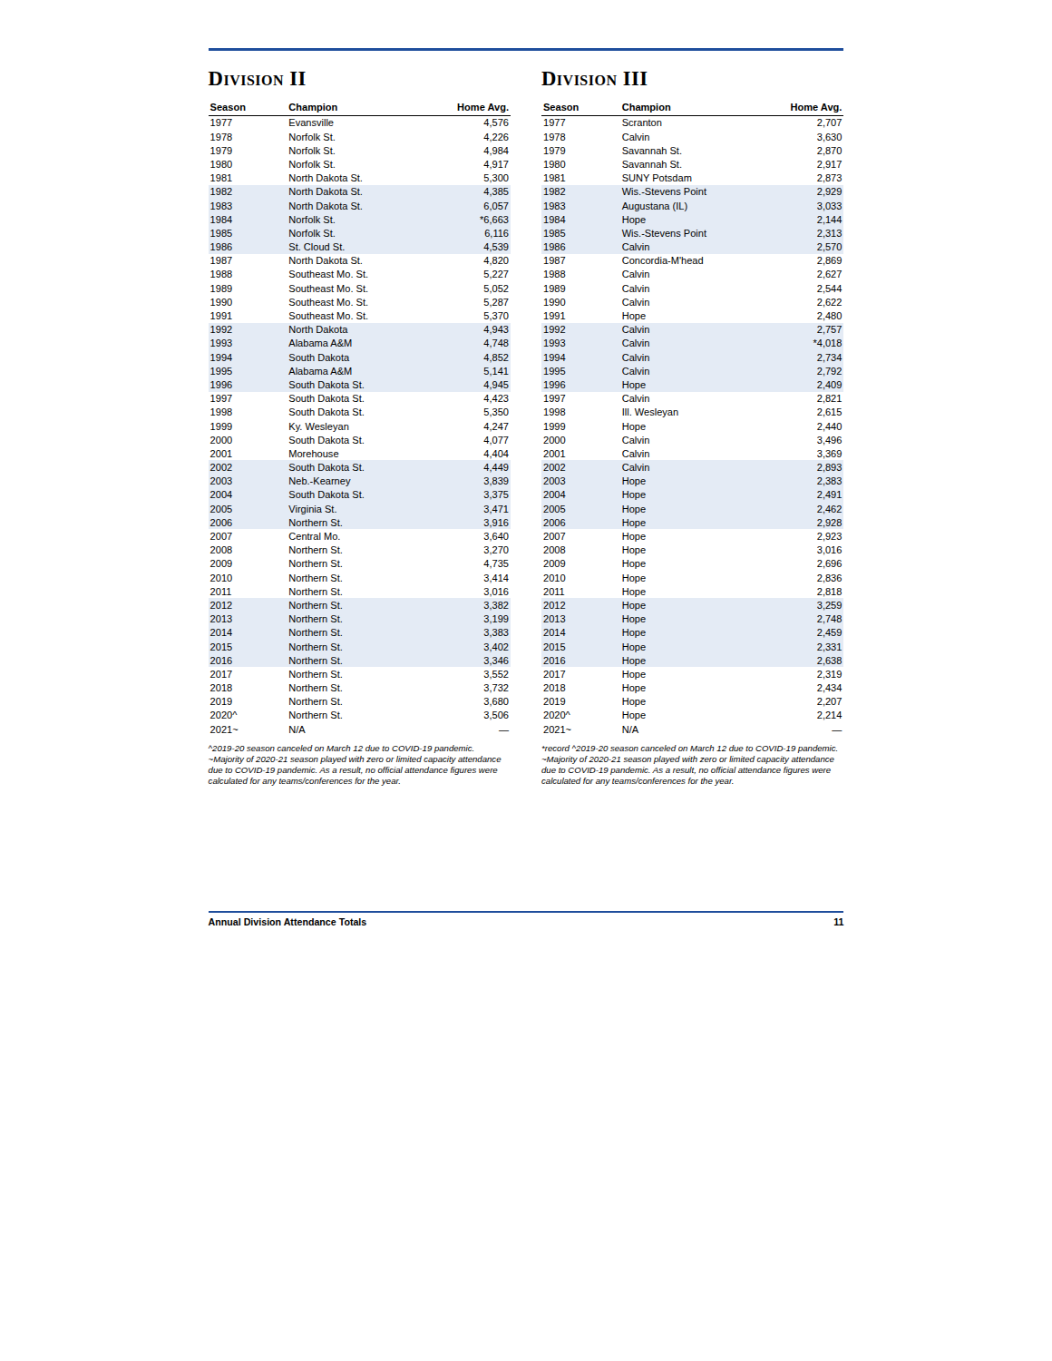Division II
| Season | Champion | Home Avg. |
| --- | --- | --- |
| 1977 | Evansville | 4,576 |
| 1978 | Norfolk St. | 4,226 |
| 1979 | Norfolk St. | 4,984 |
| 1980 | Norfolk St. | 4,917 |
| 1981 | North Dakota St. | 5,300 |
| 1982 | North Dakota St. | 4,385 |
| 1983 | North Dakota St. | 6,057 |
| 1984 | Norfolk St. | *6,663 |
| 1985 | Norfolk St. | 6,116 |
| 1986 | St. Cloud St. | 4,539 |
| 1987 | North Dakota St. | 4,820 |
| 1988 | Southeast Mo. St. | 5,227 |
| 1989 | Southeast Mo. St. | 5,052 |
| 1990 | Southeast Mo. St. | 5,287 |
| 1991 | Southeast Mo. St. | 5,370 |
| 1992 | North Dakota | 4,943 |
| 1993 | Alabama A&M | 4,748 |
| 1994 | South Dakota | 4,852 |
| 1995 | Alabama A&M | 5,141 |
| 1996 | South Dakota St. | 4,945 |
| 1997 | South Dakota St. | 4,423 |
| 1998 | South Dakota St. | 5,350 |
| 1999 | Ky. Wesleyan | 4,247 |
| 2000 | South Dakota St. | 4,077 |
| 2001 | Morehouse | 4,404 |
| 2002 | South Dakota St. | 4,449 |
| 2003 | Neb.-Kearney | 3,839 |
| 2004 | South Dakota St. | 3,375 |
| 2005 | Virginia St. | 3,471 |
| 2006 | Northern St. | 3,916 |
| 2007 | Central Mo. | 3,640 |
| 2008 | Northern St. | 3,270 |
| 2009 | Northern St. | 4,735 |
| 2010 | Northern St. | 3,414 |
| 2011 | Northern St. | 3,016 |
| 2012 | Northern St. | 3,382 |
| 2013 | Northern St. | 3,199 |
| 2014 | Northern St. | 3,383 |
| 2015 | Northern St. | 3,402 |
| 2016 | Northern St. | 3,346 |
| 2017 | Northern St. | 3,552 |
| 2018 | Northern St. | 3,732 |
| 2019 | Northern St. | 3,680 |
| 2020^ | Northern St. | 3,506 |
| 2021~ | N/A | — |
^2019-20 season canceled on March 12 due to COVID-19 pandemic.
~Majority of 2020-21 season played with zero or limited capacity attendance due to COVID-19 pandemic. As a result, no official attendance figures were calculated for any teams/conferences for the year.
Division III
| Season | Champion | Home Avg. |
| --- | --- | --- |
| 1977 | Scranton | 2,707 |
| 1978 | Calvin | 3,630 |
| 1979 | Savannah St. | 2,870 |
| 1980 | Savannah St. | 2,917 |
| 1981 | SUNY Potsdam | 2,873 |
| 1982 | Wis.-Stevens Point | 2,929 |
| 1983 | Augustana (IL) | 3,033 |
| 1984 | Hope | 2,144 |
| 1985 | Wis.-Stevens Point | 2,313 |
| 1986 | Calvin | 2,570 |
| 1987 | Concordia-M'head | 2,869 |
| 1988 | Calvin | 2,627 |
| 1989 | Calvin | 2,544 |
| 1990 | Calvin | 2,622 |
| 1991 | Hope | 2,480 |
| 1992 | Calvin | 2,757 |
| 1993 | Calvin | *4,018 |
| 1994 | Calvin | 2,734 |
| 1995 | Calvin | 2,792 |
| 1996 | Hope | 2,409 |
| 1997 | Calvin | 2,821 |
| 1998 | Ill. Wesleyan | 2,615 |
| 1999 | Hope | 2,440 |
| 2000 | Calvin | 3,496 |
| 2001 | Calvin | 3,369 |
| 2002 | Calvin | 2,893 |
| 2003 | Hope | 2,383 |
| 2004 | Hope | 2,491 |
| 2005 | Hope | 2,462 |
| 2006 | Hope | 2,928 |
| 2007 | Hope | 2,923 |
| 2008 | Hope | 3,016 |
| 2009 | Hope | 2,696 |
| 2010 | Hope | 2,836 |
| 2011 | Hope | 2,818 |
| 2012 | Hope | 3,259 |
| 2013 | Hope | 2,748 |
| 2014 | Hope | 2,459 |
| 2015 | Hope | 2,331 |
| 2016 | Hope | 2,638 |
| 2017 | Hope | 2,319 |
| 2018 | Hope | 2,434 |
| 2019 | Hope | 2,207 |
| 2020^ | Hope | 2,214 |
| 2021~ | N/A | — |
*record ^2019-20 season canceled on March 12 due to COVID-19 pandemic. ~Majority of 2020-21 season played with zero or limited capacity attendance due to COVID-19 pandemic. As a result, no official attendance figures were calculated for any teams/conferences for the year.
Annual Division Attendance Totals 11